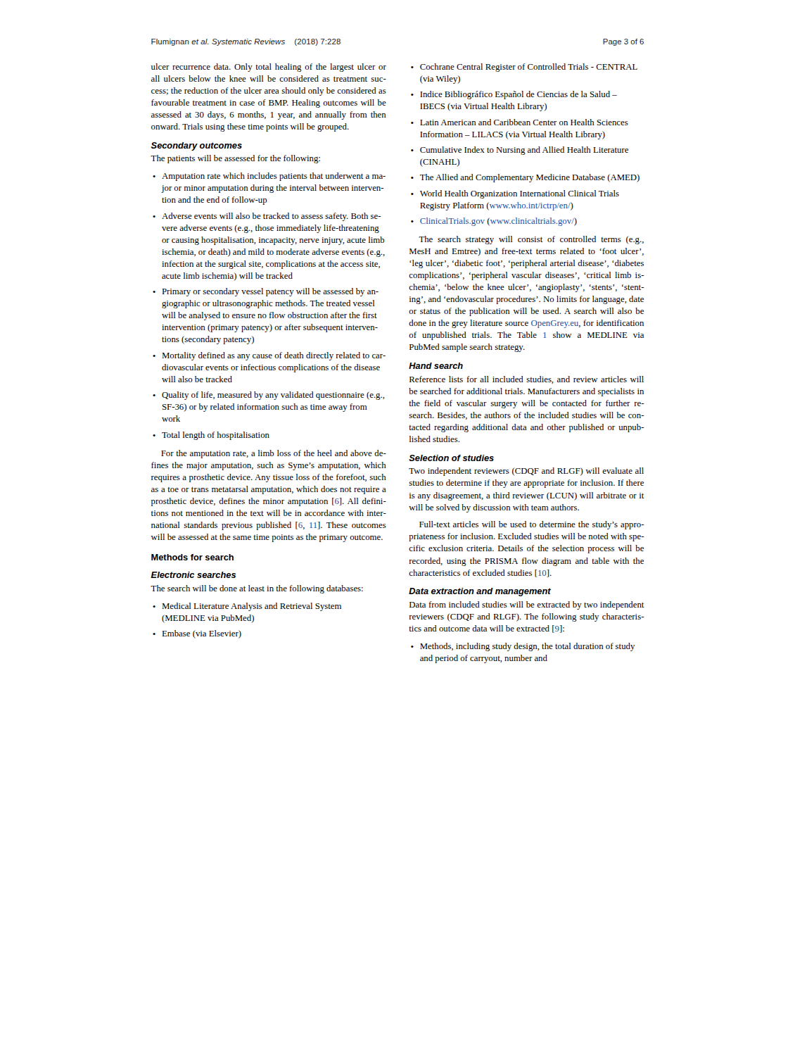Flumignan et al. Systematic Reviews (2018) 7:228
Page 3 of 6
ulcer recurrence data. Only total healing of the largest ulcer or all ulcers below the knee will be considered as treatment success; the reduction of the ulcer area should only be considered as favourable treatment in case of BMP. Healing outcomes will be assessed at 30 days, 6 months, 1 year, and annually from then onward. Trials using these time points will be grouped.
Secondary outcomes
The patients will be assessed for the following:
Amputation rate which includes patients that underwent a major or minor amputation during the interval between intervention and the end of follow-up
Adverse events will also be tracked to assess safety. Both severe adverse events (e.g., those immediately life-threatening or causing hospitalisation, incapacity, nerve injury, acute limb ischemia, or death) and mild to moderate adverse events (e.g., infection at the surgical site, complications at the access site, acute limb ischemia) will be tracked
Primary or secondary vessel patency will be assessed by angiographic or ultrasonographic methods. The treated vessel will be analysed to ensure no flow obstruction after the first intervention (primary patency) or after subsequent interventions (secondary patency)
Mortality defined as any cause of death directly related to cardiovascular events or infectious complications of the disease will also be tracked
Quality of life, measured by any validated questionnaire (e.g., SF-36) or by related information such as time away from work
Total length of hospitalisation
For the amputation rate, a limb loss of the heel and above defines the major amputation, such as Syme’s amputation, which requires a prosthetic device. Any tissue loss of the forefoot, such as a toe or trans metatarsal amputation, which does not require a prosthetic device, defines the minor amputation [6]. All definitions not mentioned in the text will be in accordance with international standards previous published [6, 11]. These outcomes will be assessed at the same time points as the primary outcome.
Methods for search
Electronic searches
The search will be done at least in the following databases:
Medical Literature Analysis and Retrieval System (MEDLINE via PubMed)
Embase (via Elsevier)
Cochrane Central Register of Controlled Trials - CENTRAL (via Wiley)
Indice Bibliográfico Español de Ciencias de la Salud – IBECS (via Virtual Health Library)
Latin American and Caribbean Center on Health Sciences Information – LILACS (via Virtual Health Library)
Cumulative Index to Nursing and Allied Health Literature (CINAHL)
The Allied and Complementary Medicine Database (AMED)
World Health Organization International Clinical Trials Registry Platform (www.who.int/ictrp/en/)
ClinicalTrials.gov (www.clinicaltrials.gov/)
The search strategy will consist of controlled terms (e.g., MesH and Emtree) and free-text terms related to ‘foot ulcer’, ‘leg ulcer’, ‘diabetic foot’, ‘peripheral arterial disease’, ‘diabetes complications’, ‘peripheral vascular diseases’, ‘critical limb ischemia’, ‘below the knee ulcer’, ‘angioplasty’, ‘stents’, ‘stenting’, and ‘endovascular procedures’. No limits for language, date or status of the publication will be used. A search will also be done in the grey literature source OpenGrey.eu, for identification of unpublished trials. The Table 1 show a MEDLINE via PubMed sample search strategy.
Hand search
Reference lists for all included studies, and review articles will be searched for additional trials. Manufacturers and specialists in the field of vascular surgery will be contacted for further research. Besides, the authors of the included studies will be contacted regarding additional data and other published or unpublished studies.
Selection of studies
Two independent reviewers (CDQF and RLGF) will evaluate all studies to determine if they are appropriate for inclusion. If there is any disagreement, a third reviewer (LCUN) will arbitrate or it will be solved by discussion with team authors.
Full-text articles will be used to determine the study’s appropriateness for inclusion. Excluded studies will be noted with specific exclusion criteria. Details of the selection process will be recorded, using the PRISMA flow diagram and table with the characteristics of excluded studies [10].
Data extraction and management
Data from included studies will be extracted by two independent reviewers (CDQF and RLGF). The following study characteristics and outcome data will be extracted [9]:
Methods, including study design, the total duration of study and period of carryout, number and